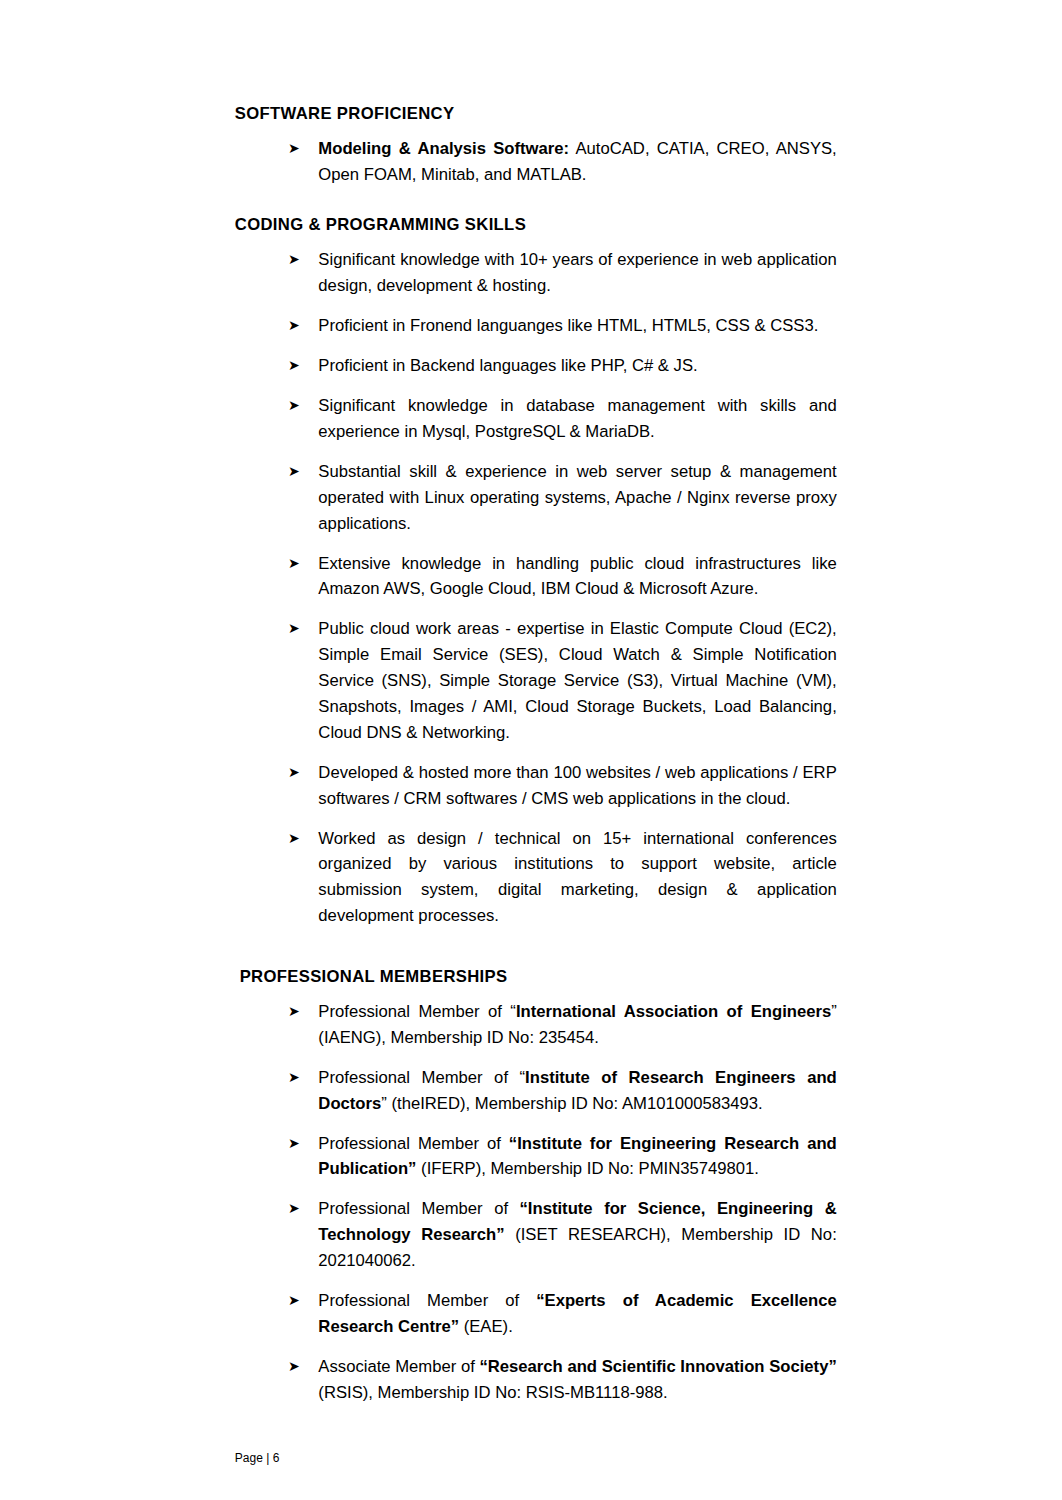SOFTWARE PROFICIENCY
Modeling & Analysis Software: AutoCAD, CATIA, CREO, ANSYS, Open FOAM, Minitab, and MATLAB.
CODING & PROGRAMMING SKILLS
Significant knowledge with 10+ years of experience in web application design, development & hosting.
Proficient in Fronend languanges like HTML, HTML5, CSS & CSS3.
Proficient in Backend languages like PHP, C# & JS.
Significant knowledge in database management with skills and experience in Mysql, PostgreSQL & MariaDB.
Substantial skill & experience in web server setup & management operated with Linux operating systems, Apache / Nginx reverse proxy applications.
Extensive knowledge in handling public cloud infrastructures like Amazon AWS, Google Cloud, IBM Cloud & Microsoft Azure.
Public cloud work areas - expertise in Elastic Compute Cloud (EC2), Simple Email Service (SES), Cloud Watch & Simple Notification Service (SNS), Simple Storage Service (S3), Virtual Machine (VM), Snapshots, Images / AMI, Cloud Storage Buckets, Load Balancing, Cloud DNS & Networking.
Developed & hosted more than 100 websites / web applications / ERP softwares / CRM softwares / CMS web applications in the cloud.
Worked as design / technical on 15+ international conferences organized by various institutions to support website, article submission system, digital marketing, design & application development processes.
PROFESSIONAL MEMBERSHIPS
Professional Member of “International Association of Engineers” (IAENG), Membership ID No: 235454.
Professional Member of “Institute of Research Engineers and Doctors” (theIRED), Membership ID No: AM101000583493.
Professional Member of “Institute for Engineering Research and Publication” (IFERP), Membership ID No: PMIN35749801.
Professional Member of “Institute for Science, Engineering & Technology Research” (ISET RESEARCH), Membership ID No: 2021040062.
Professional Member of “Experts of Academic Excellence Research Centre” (EAE).
Associate Member of “Research and Scientific Innovation Society” (RSIS), Membership ID No: RSIS-MB1118-988.
Page | 6